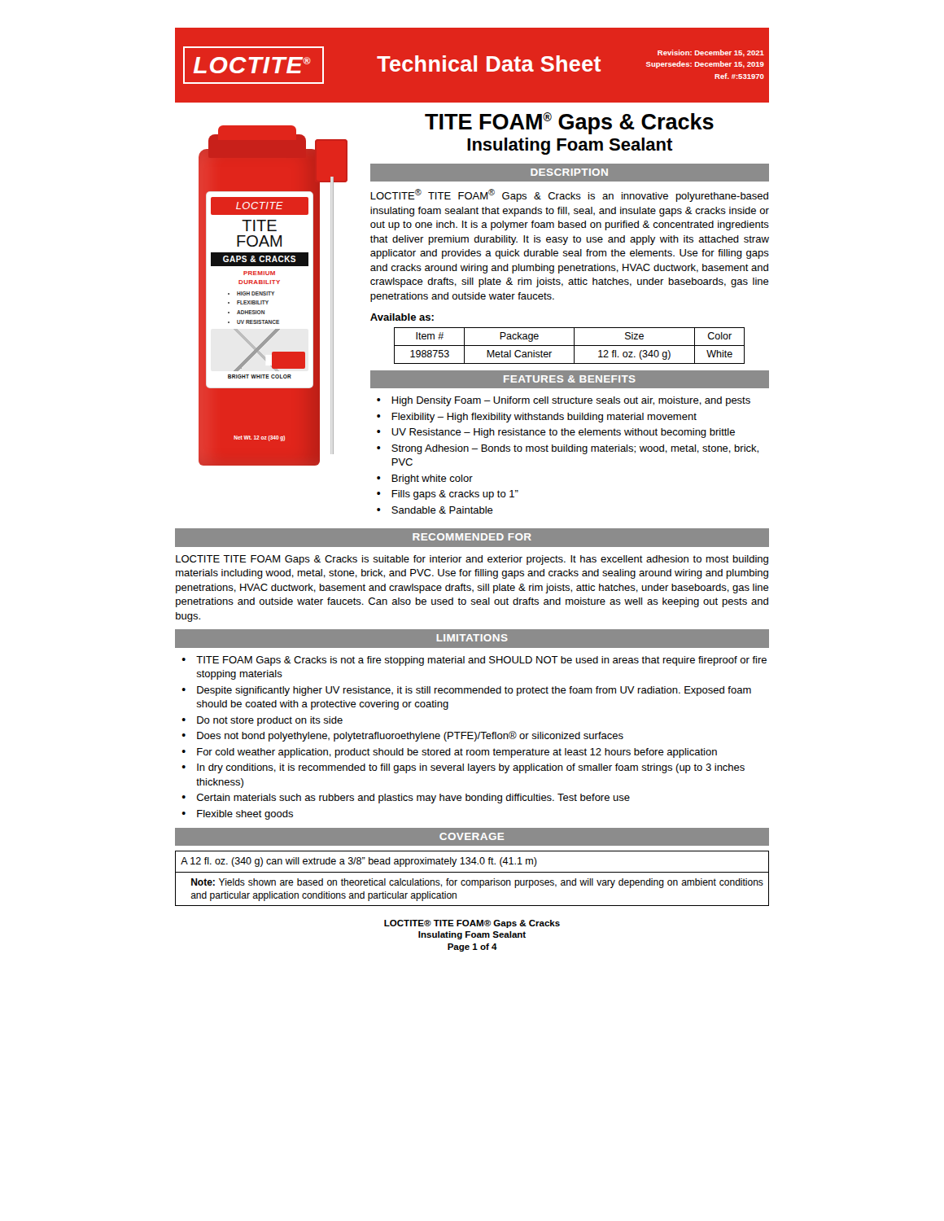LOCTITE®
Technical Data Sheet
Revision: December 15, 2021
Supersedes: December 15, 2019
Ref. #:531970
LOCTITE
TITE
FOAM
GAPS & CRACKS
PREMIUM
DURABILITY
HIGH DENSITY
FLEXIBILITY
ADHESION
UV RESISTANCE
BRIGHT WHITE COLOR
Net Wt. 12 oz (340 g)
TITE FOAM® Gaps & Cracks
Insulating Foam Sealant
DESCRIPTION
LOCTITE® TITE FOAM® Gaps & Cracks is an innovative polyurethane-based insulating foam sealant that expands to fill, seal, and insulate gaps & cracks inside or out up to one inch. It is a polymer foam based on purified & concentrated ingredients that deliver premium durability. It is easy to use and apply with its attached straw applicator and provides a quick durable seal from the elements. Use for filling gaps and cracks around wiring and plumbing penetrations, HVAC ductwork, basement and crawlspace drafts, sill plate & rim joists, attic hatches, under baseboards, gas line penetrations and outside water faucets.
Available as:
| Item # | Package | Size | Color |
| --- | --- | --- | --- |
| 1988753 | Metal Canister | 12 fl. oz. (340 g) | White |
FEATURES & BENEFITS
High Density Foam – Uniform cell structure seals out air, moisture, and pests
Flexibility – High flexibility withstands building material movement
UV Resistance – High resistance to the elements without becoming brittle
Strong Adhesion – Bonds to most building materials; wood, metal, stone, brick, PVC
Bright white color
Fills gaps & cracks up to 1”
Sandable & Paintable
RECOMMENDED FOR
LOCTITE TITE FOAM Gaps & Cracks is suitable for interior and exterior projects. It has excellent adhesion to most building materials including wood, metal, stone, brick, and PVC. Use for filling gaps and cracks and sealing around wiring and plumbing penetrations, HVAC ductwork, basement and crawlspace drafts, sill plate & rim joists, attic hatches, under baseboards, gas line penetrations and outside water faucets. Can also be used to seal out drafts and moisture as well as keeping out pests and bugs.
LIMITATIONS
TITE FOAM Gaps & Cracks is not a fire stopping material and SHOULD NOT be used in areas that require fireproof or fire stopping materials
Despite significantly higher UV resistance, it is still recommended to protect the foam from UV radiation. Exposed foam should be coated with a protective covering or coating
Do not store product on its side
Does not bond polyethylene, polytetrafluoroethylene (PTFE)/Teflon® or siliconized surfaces
For cold weather application, product should be stored at room temperature at least 12 hours before application
In dry conditions, it is recommended to fill gaps in several layers by application of smaller foam strings (up to 3 inches thickness)
Certain materials such as rubbers and plastics may have bonding difficulties. Test before use
Flexible sheet goods
COVERAGE
A 12 fl. oz. (340 g) can will extrude a 3/8” bead approximately 134.0 ft. (41.1 m)
Note: Yields shown are based on theoretical calculations, for comparison purposes, and will vary depending on ambient conditions and particular application conditions and particular application
LOCTITE® TITE FOAM® Gaps & Cracks
Insulating Foam Sealant
Page 1 of 4